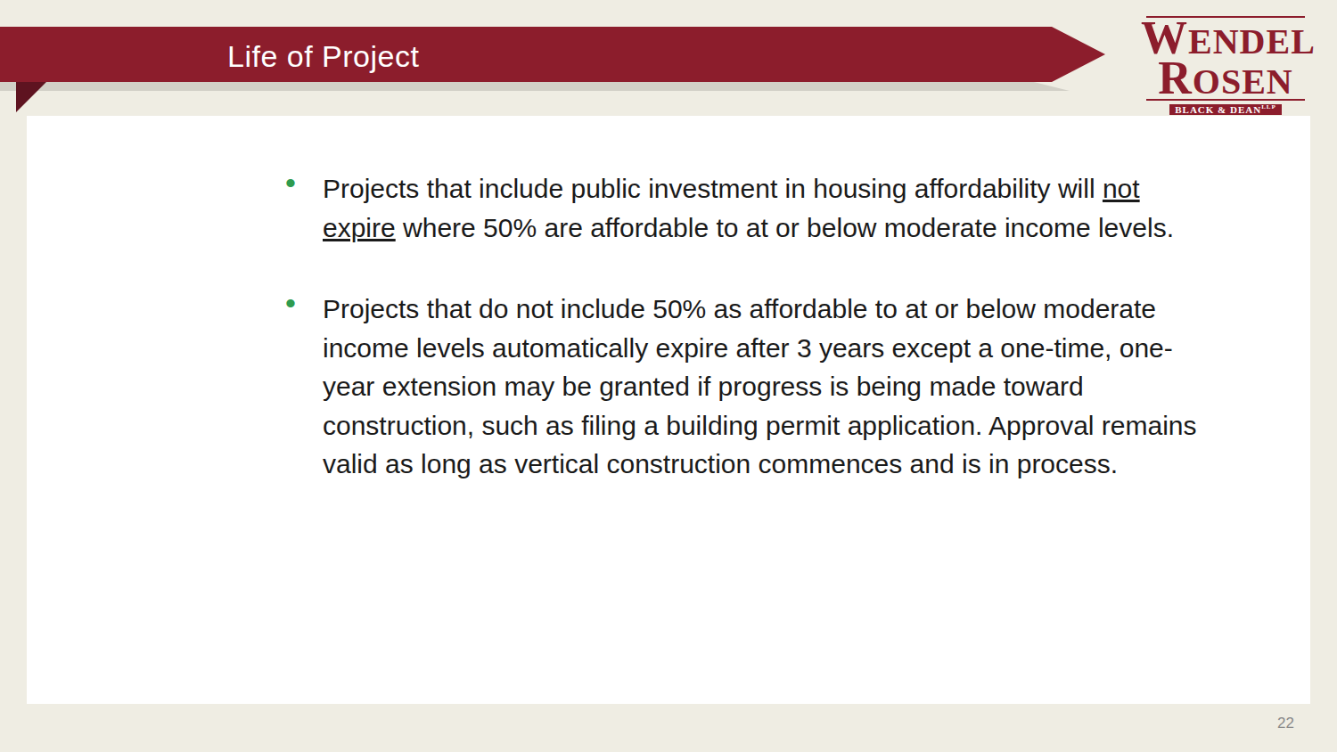Life of Project
WENDEL
ROSEN
BLACK & DEANLLP
Projects that include public investment in housing affordability will not expire where 50% are affordable to at or below moderate income levels.
Projects that do not include 50% as affordable to at or below moderate income levels automatically expire after 3 years except a one-time, one-year extension may be granted if progress is being made toward construction, such as filing a building permit application. Approval remains valid as long as vertical construction commences and is in process.
22